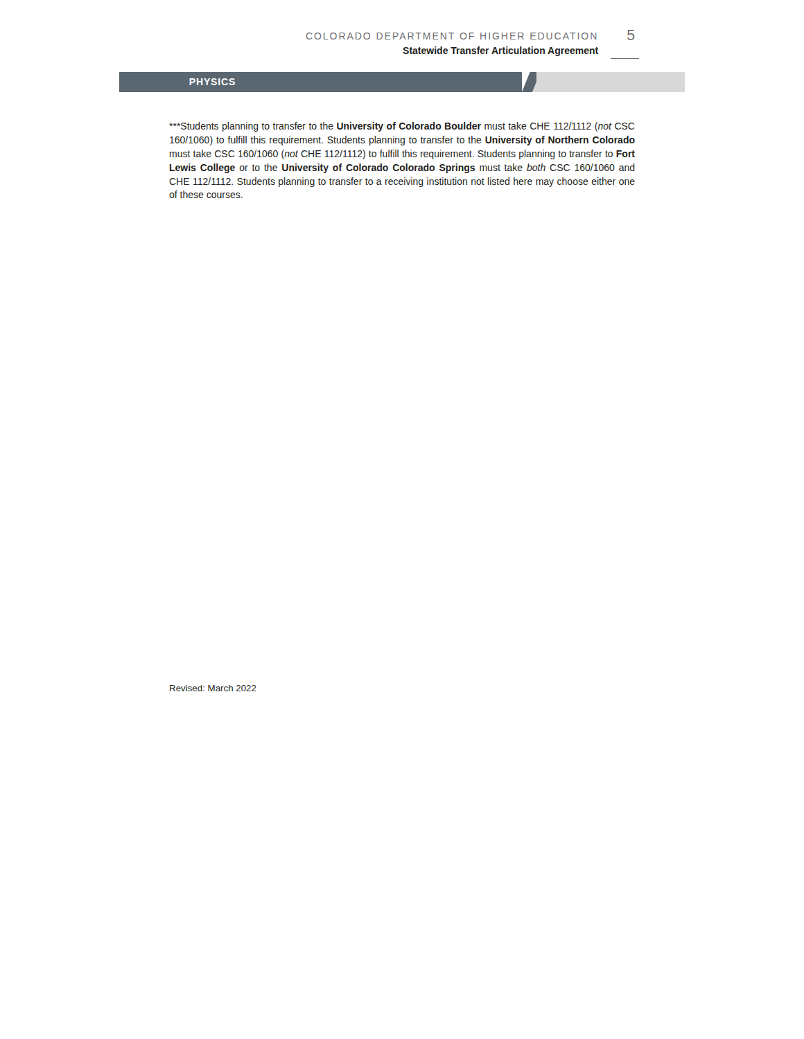5
Colorado Department of Higher Education
Statewide Transfer Articulation Agreement
PHYSICS
***Students planning to transfer to the University of Colorado Boulder must take CHE 112/1112 (not CSC 160/1060) to fulfill this requirement. Students planning to transfer to the University of Northern Colorado must take CSC 160/1060 (not CHE 112/1112) to fulfill this requirement. Students planning to transfer to Fort Lewis College or to the University of Colorado Colorado Springs must take both CSC 160/1060 and CHE 112/1112. Students planning to transfer to a receiving institution not listed here may choose either one of these courses.
Revised: March 2022